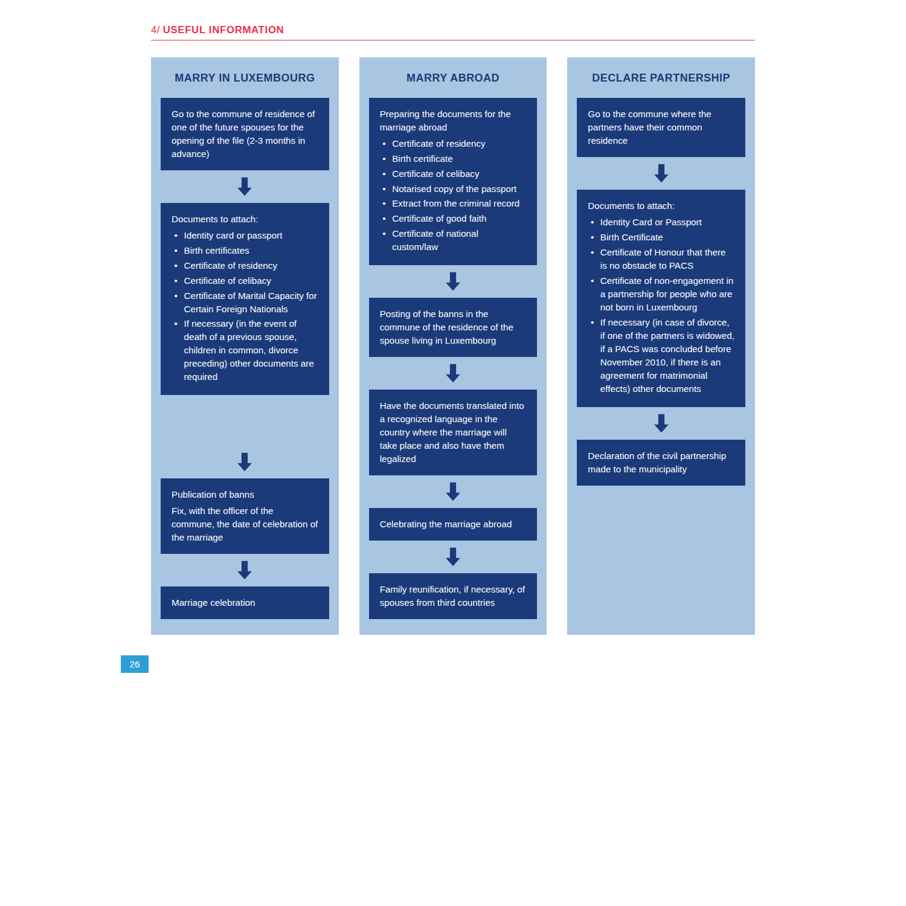4/ USEFUL INFORMATION
Marry in Luxembourg
Go to the commune of residence of one of the future spouses for the opening of the file (2-3 months in advance)
Documents to attach:
Identity card or passport
Birth certificates
Certificate of residency
Certificate of celibacy
Certificate of Marital Capacity for Certain Foreign Nationals
If necessary (in the event of death of a previous spouse, children in common, divorce preceding) other documents are required
Publication of banns
Fix, with the officer of the commune, the date of celebration of the marriage
Marriage celebration
Marry abroad
Preparing the documents for the marriage abroad
Certificate of residency
Birth certificate
Certificate of celibacy
Notarised copy of the passport
Extract from the criminal record
Certificate of good faith
Certificate of national custom/law
Posting of the banns in the commune of the residence of the spouse living in Luxembourg
Have the documents translated into a recognized language in the country where the marriage will take place and also have them legalized
Celebrating the marriage abroad
Family reunification, if necessary, of spouses from third countries
Declare partnership
Go to the commune where the partners have their common residence
Documents to attach:
Identity Card or Passport
Birth Certificate
Certificate of Honour that there is no obstacle to PACS
Certificate of non-engagement in a partnership for people who are not born in Luxembourg
If necessary (in case of divorce, if one of the partners is widowed, if a PACS was concluded before November 2010, if there is an agreement for matrimonial effects) other documents
Declaration of the civil partnership made to the municipality
26